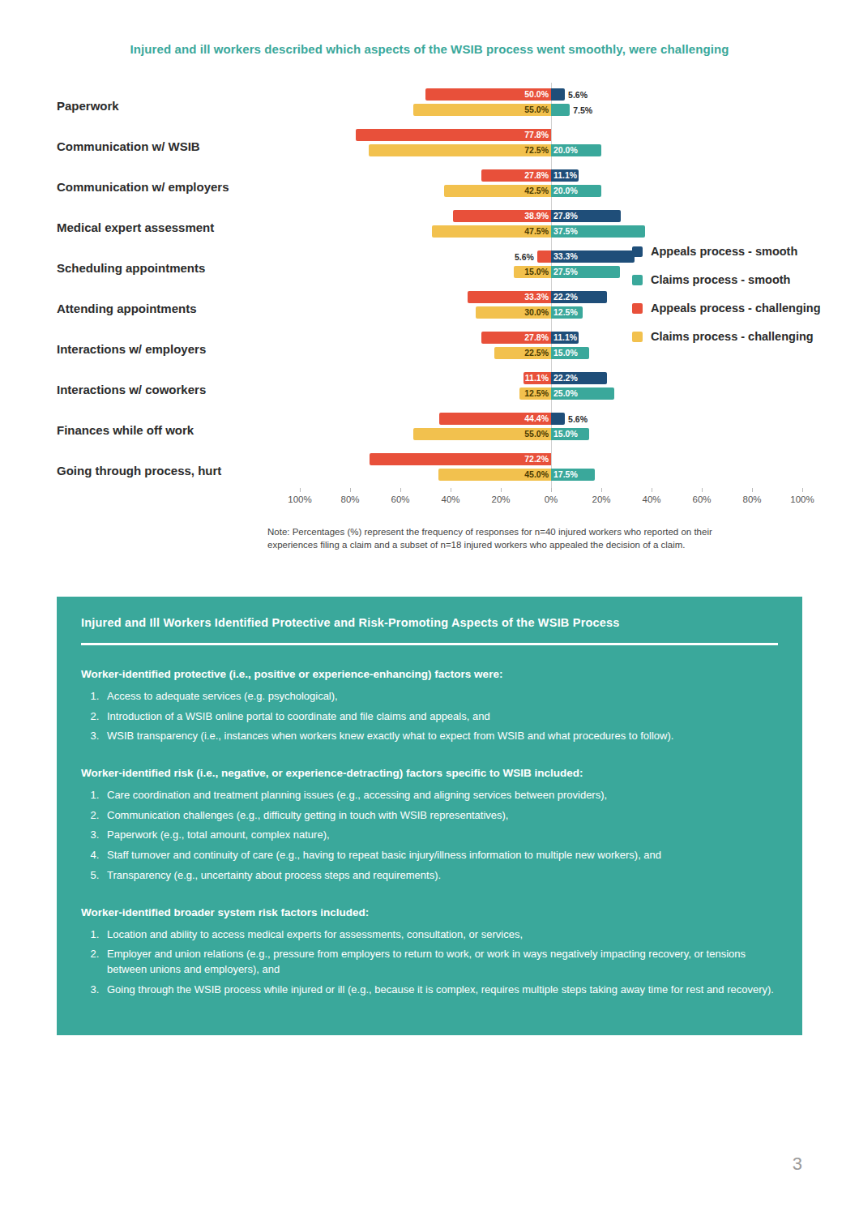Injured and ill workers described which aspects of the WSIB process went smoothly, were challenging
Paperwork
Communication w/ WSIB
Communication w/ employers
Medical expert assessment
Scheduling appointments
Attending appointments
Interactions w/ employers
Interactions w/ coworkers
Finances while off work
Going through process, hurt
50.0%
5.6%
55.0%
7.5%
77.8%
72.5%
20.0%
27.8%
11.1%
42.5%
20.0%
38.9%
27.8%
47.5%
37.5%
5.6%
33.3%
15.0%
27.5%
33.3%
22.2%
30.0%
12.5%
27.8%
11.1%
22.5%
15.0%
11.1%
22.2%
12.5%
25.0%
44.4%
5.6%
55.0%
15.0%
72.2%
45.0%
17.5%
100%
80%
60%
40%
20%
0%
20%
40%
60%
80%
100%
Appeals process - smooth
Claims process - smooth
Appeals process - challenging
Claims process - challenging
Note: Percentages (%) represent the frequency of responses for n=40 injured workers who reported on their experiences filing a claim and a subset of n=18 injured workers who appealed the decision of a claim.
Injured and Ill Workers Identified Protective and Risk-Promoting Aspects of the WSIB Process
Worker-identified protective (i.e., positive or experience-enhancing) factors were:
Access to adequate services (e.g. psychological),
Introduction of a WSIB online portal to coordinate and file claims and appeals, and
WSIB transparency (i.e., instances when workers knew exactly what to expect from WSIB and what procedures to follow).
Worker-identified risk (i.e., negative, or experience-detracting) factors specific to WSIB included:
Care coordination and treatment planning issues (e.g., accessing and aligning services between providers),
Communication challenges (e.g., difficulty getting in touch with WSIB representatives),
Paperwork (e.g., total amount, complex nature),
Staff turnover and continuity of care (e.g., having to repeat basic injury/illness information to multiple new workers), and
Transparency (e.g., uncertainty about process steps and requirements).
Worker-identified broader system risk factors included:
Location and ability to access medical experts for assessments, consultation, or services,
Employer and union relations (e.g., pressure from employers to return to work, or work in ways negatively impacting recovery, or tensions between unions and employers), and
Going through the WSIB process while injured or ill (e.g., because it is complex, requires multiple steps taking away time for rest and recovery).
3